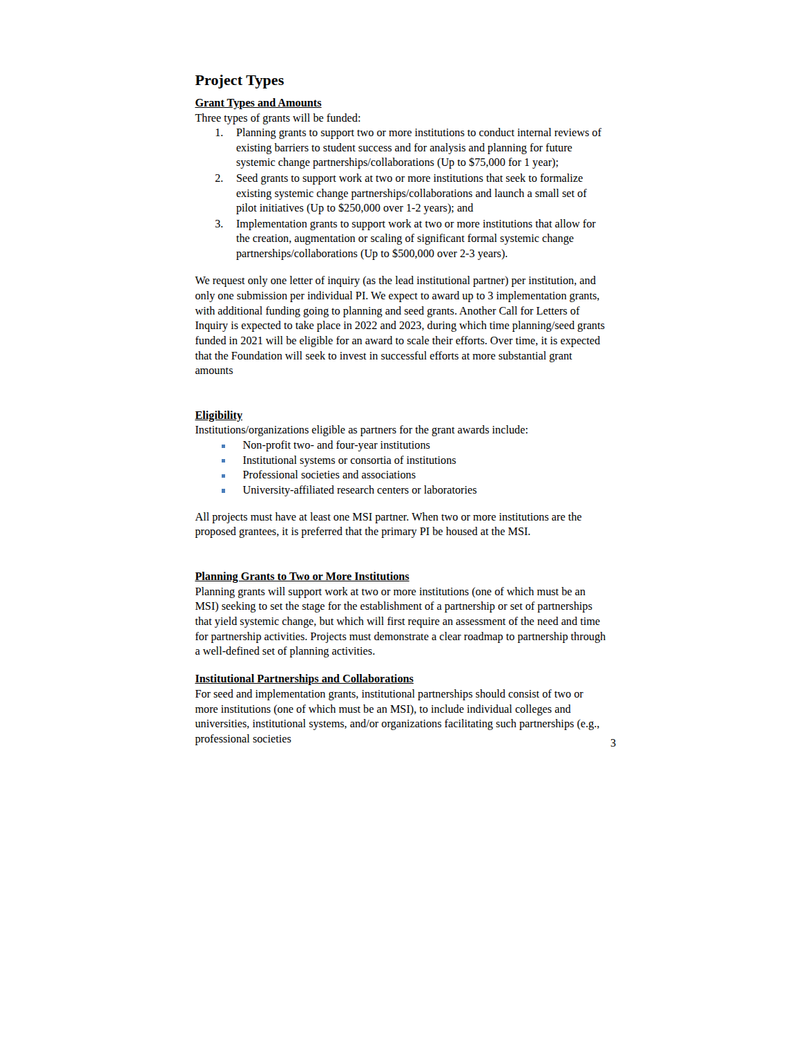Project Types
Grant Types and Amounts
Three types of grants will be funded:
Planning grants to support two or more institutions to conduct internal reviews of existing barriers to student success and for analysis and planning for future systemic change partnerships/collaborations (Up to $75,000 for 1 year);
Seed grants to support work at two or more institutions that seek to formalize existing systemic change partnerships/collaborations and launch a small set of pilot initiatives (Up to $250,000 over 1-2 years); and
Implementation grants to support work at two or more institutions that allow for the creation, augmentation or scaling of significant formal systemic change partnerships/collaborations (Up to $500,000 over 2-3 years).
We request only one letter of inquiry (as the lead institutional partner) per institution, and only one submission per individual PI. We expect to award up to 3 implementation grants, with additional funding going to planning and seed grants. Another Call for Letters of Inquiry is expected to take place in 2022 and 2023, during which time planning/seed grants funded in 2021 will be eligible for an award to scale their efforts. Over time, it is expected that the Foundation will seek to invest in successful efforts at more substantial grant amounts
Eligibility
Institutions/organizations eligible as partners for the grant awards include:
Non-profit two- and four-year institutions
Institutional systems or consortia of institutions
Professional societies and associations
University-affiliated research centers or laboratories
All projects must have at least one MSI partner. When two or more institutions are the proposed grantees, it is preferred that the primary PI be housed at the MSI.
Planning Grants to Two or More Institutions
Planning grants will support work at two or more institutions (one of which must be an MSI) seeking to set the stage for the establishment of a partnership or set of partnerships that yield systemic change, but which will first require an assessment of the need and time for partnership activities. Projects must demonstrate a clear roadmap to partnership through a well-defined set of planning activities.
Institutional Partnerships and Collaborations
For seed and implementation grants, institutional partnerships should consist of two or more institutions (one of which must be an MSI), to include individual colleges and universities, institutional systems, and/or organizations facilitating such partnerships (e.g., professional societies
3